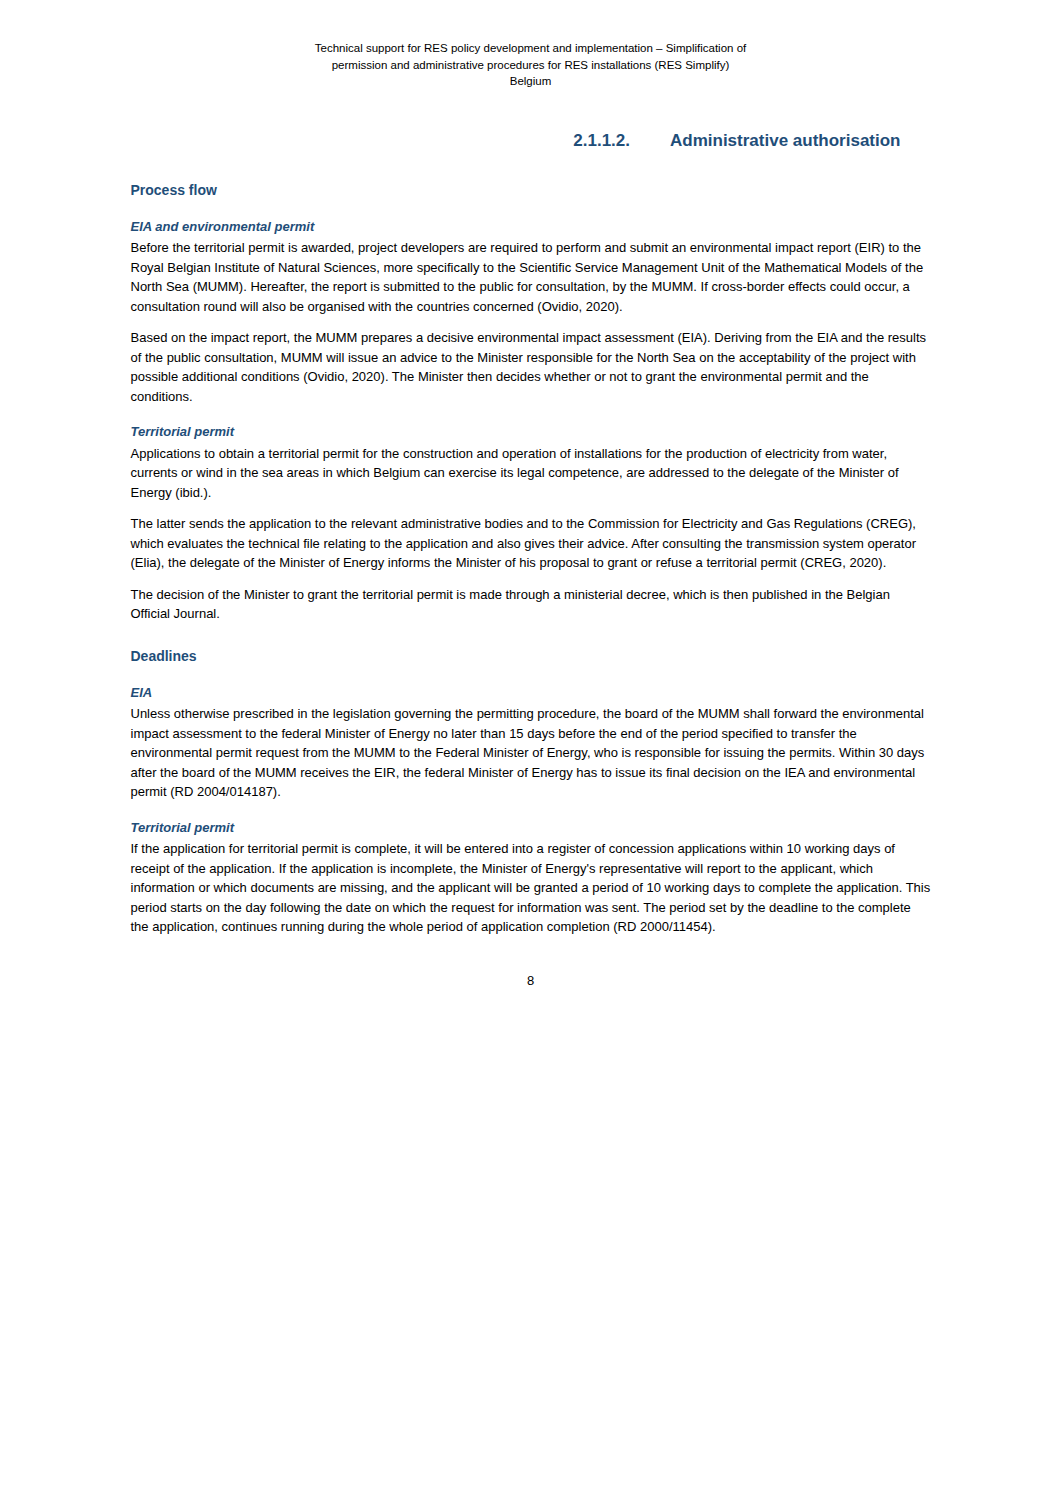Technical support for RES policy development and implementation – Simplification of
permission and administrative procedures for RES installations (RES Simplify)
Belgium
2.1.1.2. Administrative authorisation
Process flow
EIA and environmental permit
Before the territorial permit is awarded, project developers are required to perform and submit an environmental impact report (EIR) to the Royal Belgian Institute of Natural Sciences, more specifically to the Scientific Service Management Unit of the Mathematical Models of the North Sea (MUMM). Hereafter, the report is submitted to the public for consultation, by the MUMM. If cross-border effects could occur, a consultation round will also be organised with the countries concerned (Ovidio, 2020).
Based on the impact report, the MUMM prepares a decisive environmental impact assessment (EIA). Deriving from the EIA and the results of the public consultation, MUMM will issue an advice to the Minister responsible for the North Sea on the acceptability of the project with possible additional conditions (Ovidio, 2020). The Minister then decides whether or not to grant the environmental permit and the conditions.
Territorial permit
Applications to obtain a territorial permit for the construction and operation of installations for the production of electricity from water, currents or wind in the sea areas in which Belgium can exercise its legal competence, are addressed to the delegate of the Minister of Energy (ibid.).
The latter sends the application to the relevant administrative bodies and to the Commission for Electricity and Gas Regulations (CREG), which evaluates the technical file relating to the application and also gives their advice. After consulting the transmission system operator (Elia), the delegate of the Minister of Energy informs the Minister of his proposal to grant or refuse a territorial permit (CREG, 2020).
The decision of the Minister to grant the territorial permit is made through a ministerial decree, which is then published in the Belgian Official Journal.
Deadlines
EIA
Unless otherwise prescribed in the legislation governing the permitting procedure, the board of the MUMM shall forward the environmental impact assessment to the federal Minister of Energy no later than 15 days before the end of the period specified to transfer the environmental permit request from the MUMM to the Federal Minister of Energy, who is responsible for issuing the permits. Within 30 days after the board of the MUMM receives the EIR, the federal Minister of Energy has to issue its final decision on the IEA and environmental permit (RD 2004/014187).
Territorial permit
If the application for territorial permit is complete, it will be entered into a register of concession applications within 10 working days of receipt of the application. If the application is incomplete, the Minister of Energy's representative will report to the applicant, which information or which documents are missing, and the applicant will be granted a period of 10 working days to complete the application. This period starts on the day following the date on which the request for information was sent. The period set by the deadline to the complete the application, continues running during the whole period of application completion (RD 2000/11454).
8